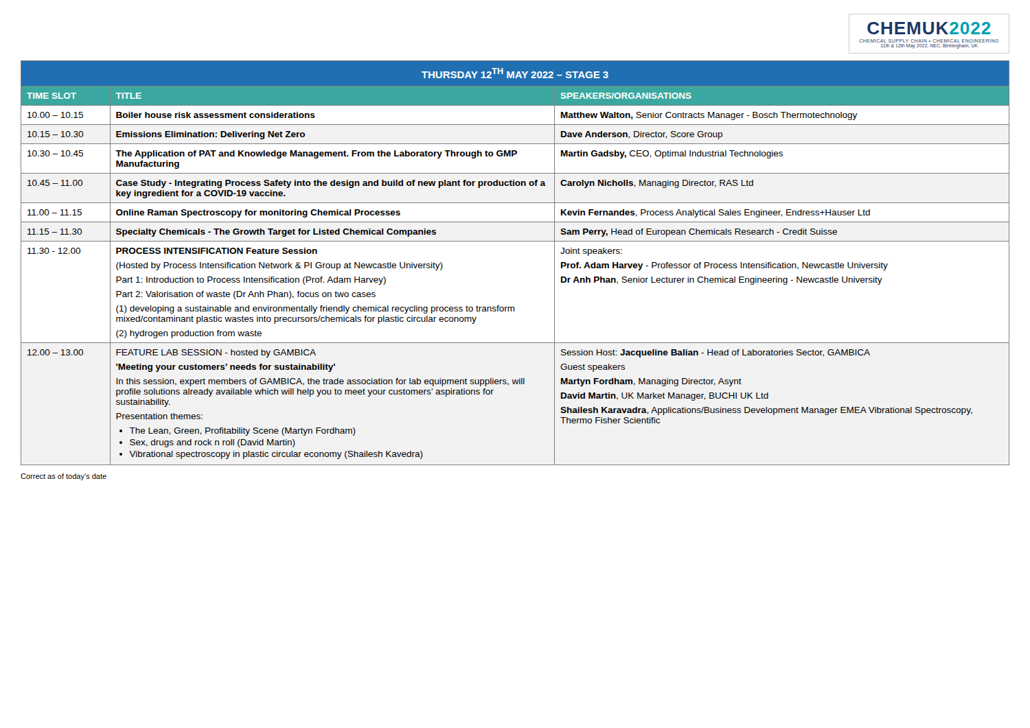CHEMUK2022
Chemical Supply Chain • Chemical Engineering
11th & 12th May 2022, NEC, Birmingham, UK
THURSDAY 12 TH MAY 2022 – STAGE 3
| TIME SLOT | TITLE | SPEAKERS/ORGANISATIONS |
| --- | --- | --- |
| 10.00 – 10.15 | Boiler house risk assessment considerations | Matthew Walton, Senior Contracts Manager - Bosch Thermotechnology |
| 10.15 – 10.30 | Emissions Elimination: Delivering Net Zero | Dave Anderson , Director, Score Group |
| 10.30 – 10.45 | The Application of PAT and Knowledge Management. From the Laboratory Through to GMP Manufacturing | Martin Gadsby, CEO, Optimal Industrial Technologies |
| 10.45 – 11.00 | Case Study - Integrating Process Safety into the design and build of new plant for production of a key ingredient for a COVID-19 vaccine. | Carolyn Nicholls , Managing Director, RAS Ltd |
| 11.00 – 11.15 | Online Raman Spectroscopy for monitoring Chemical Processes | Kevin Fernandes , Process Analytical Sales Engineer, Endress+Hauser Ltd |
| 11.15 – 11.30 | Specialty Chemicals - The Growth Target for Listed Chemical Companies | Sam Perry, Head of European Chemicals Research - Credit Suisse |
| 11.30 - 12.00 | PROCESS INTENSIFICATION Feature Session (Hosted by Process Intensification Network & PI Group at Newcastle University) Part 1: Introduction to Process Intensification (Prof. Adam Harvey) Part 2: Valorisation of waste (Dr Anh Phan), focus on two cases (1) developing a sustainable and environmentally friendly chemical recycling process to transform mixed/contaminant plastic wastes into precursors/chemicals for plastic circular economy (2) hydrogen production from waste | Joint speakers: Prof. Adam Harvey - Professor of Process Intensification, Newcastle University Dr Anh Phan , Senior Lecturer in Chemical Engineering - Newcastle University |
| 12.00 – 13.00 | FEATURE LAB SESSION - hosted by GAMBICA 'Meeting your customers’ needs for sustainability' In this session, expert members of GAMBICA, the trade association for lab equipment suppliers, will profile solutions already available which will help you to meet your customers’ aspirations for sustainability. Presentation themes: The Lean, Green, Profitability Scene (Martyn Fordham) Sex, drugs and rock n roll (David Martin) Vibrational spectroscopy in plastic circular economy (Shailesh Kavedra) | Session Host: Jacqueline Balian - Head of Laboratories Sector, GAMBICA Guest speakers Martyn Fordham , Managing Director, Asynt David Martin , UK Market Manager, BUCHI UK Ltd Shailesh Karavadra , Applications/Business Development Manager EMEA Vibrational Spectroscopy, Thermo Fisher Scientific |
Correct as of today’s date